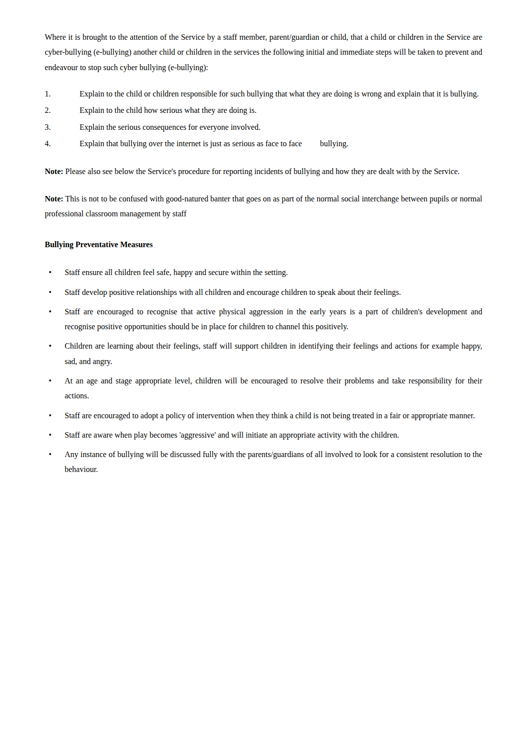Where it is brought to the attention of the Service by a staff member, parent/guardian or child, that a child or children in the Service are cyber-bullying (e-bullying) another child or children in the services the following initial and immediate steps will be taken to prevent and endeavour to stop such cyber bullying (e-bullying):
Explain to the child or children responsible for such bullying that what they are doing is wrong and explain that it is bullying.
Explain to the child how serious what they are doing is.
Explain the serious consequences for everyone involved.
Explain that bullying over the internet is just as serious as face to face bullying.
Note: Please also see below the Service's procedure for reporting incidents of bullying and how they are dealt with by the Service.
Note: This is not to be confused with good-natured banter that goes on as part of the normal social interchange between pupils or normal professional classroom management by staff
Bullying Preventative Measures
Staff ensure all children feel safe, happy and secure within the setting.
Staff develop positive relationships with all children and encourage children to speak about their feelings.
Staff are encouraged to recognise that active physical aggression in the early years is a part of children's development and recognise positive opportunities should be in place for children to channel this positively.
Children are learning about their feelings, staff will support children in identifying their feelings and actions for example happy, sad, and angry.
At an age and stage appropriate level, children will be encouraged to resolve their problems and take responsibility for their actions.
Staff are encouraged to adopt a policy of intervention when they think a child is not being treated in a fair or appropriate manner.
Staff are aware when play becomes 'aggressive' and will initiate an appropriate activity with the children.
Any instance of bullying will be discussed fully with the parents/guardians of all involved to look for a consistent resolution to the behaviour.